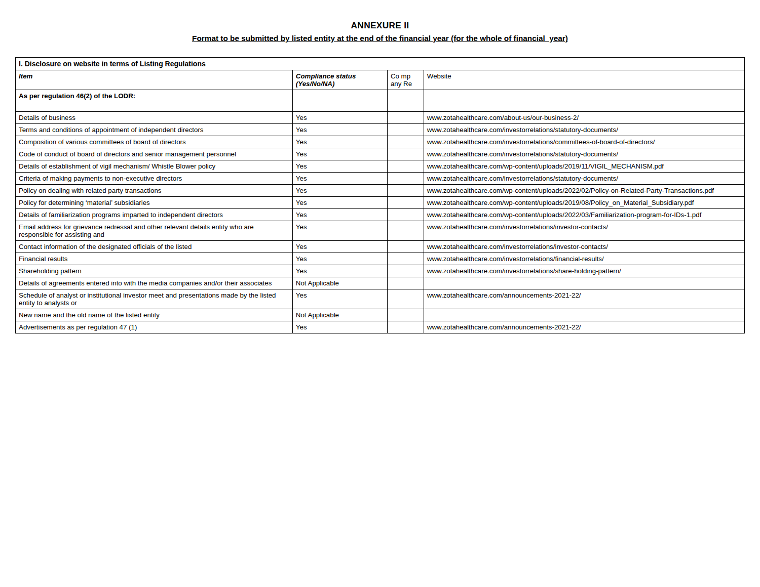ANNEXURE II
Format to be submitted by listed entity at the end of the financial year (for the whole of financial year)
| I. Disclosure on website in terms of Listing Regulations |
| Item | Compliance status (Yes/No/NA) | Co mp any Re | Website |
| As per regulation 46(2) of the LODR: | | | |
| Details of business | Yes | | www.zotahealthcare.com/about-us/our-business-2/ |
| Terms and conditions of appointment of independent directors | Yes | | www.zotahealthcare.com/investorrelations/statutory-documents/ |
| Composition of various committees of board of directors | Yes | | www.zotahealthcare.com/investorrelations/committees-of-board-of-directors/ |
| Code of conduct of board of directors and senior management personnel | Yes | | www.zotahealthcare.com/investorrelations/statutory-documents/ |
| Details of establishment of vigil mechanism/ Whistle Blower policy | Yes | | www.zotahealthcare.com/wp-content/uploads/2019/11/VIGIL_MECHANISM.pdf |
| Criteria of making payments to non-executive directors | Yes | | www.zotahealthcare.com/investorrelations/statutory-documents/ |
| Policy on dealing with related party transactions | Yes | | www.zotahealthcare.com/wp-content/uploads/2022/02/Policy-on-Related-Party-Transactions.pdf |
| Policy for determining ‘material’ subsidiaries | Yes | | www.zotahealthcare.com/wp-content/uploads/2019/08/Policy_on_Material_Subsidiary.pdf |
| Details of familiarization programs imparted to independent directors | Yes | | www.zotahealthcare.com/wp-content/uploads/2022/03/Familiarization-program-for-IDs-1.pdf |
| Email address for grievance redressal and other relevant details entity who are responsible for assisting and | Yes | | www.zotahealthcare.com/investorrelations/investor-contacts/ |
| Contact information of the designated officials of the listed | Yes | | www.zotahealthcare.com/investorrelations/investor-contacts/ |
| Financial results | Yes | | www.zotahealthcare.com/investorrelations/financial-results/ |
| Shareholding pattern | Yes | | www.zotahealthcare.com/investorrelations/share-holding-pattern/ |
| Details of agreements entered into with the media companies and/or their associates | Not Applicable | | |
| Schedule of analyst or institutional investor meet and presentations made by the listed entity to analysts or | Yes | | www.zotahealthcare.com/announcements-2021-22/ |
| New name and the old name of the listed entity | Not Applicable | | |
| Advertisements as per regulation 47 (1) | Yes | | www.zotahealthcare.com/announcements-2021-22/ |